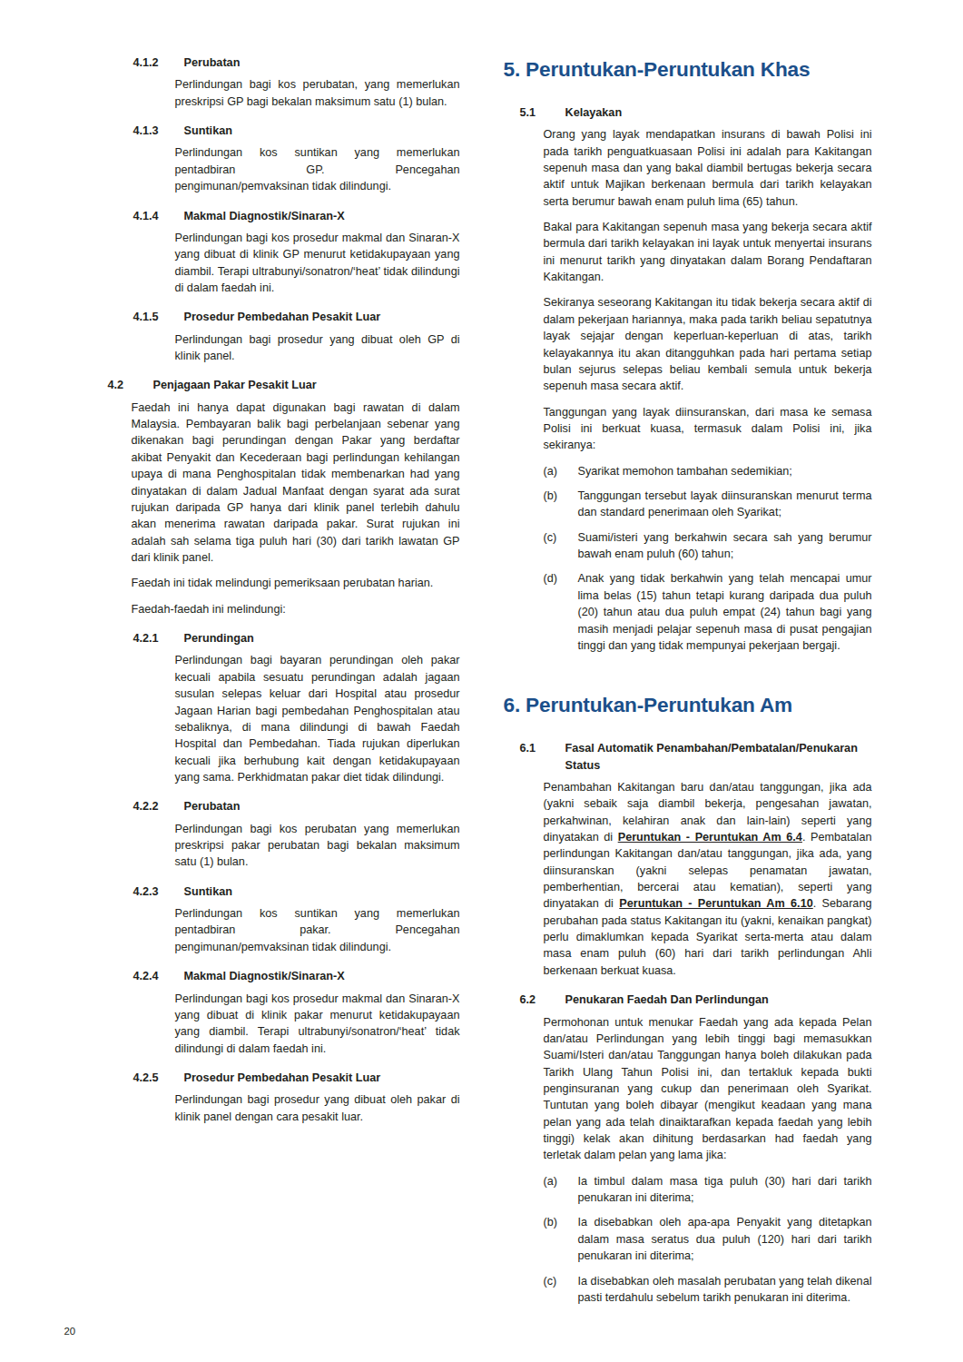4.1.2 Perubatan
Perlindungan bagi kos perubatan, yang memerlukan preskripsi GP bagi bekalan maksimum satu (1) bulan.
4.1.3 Suntikan
Perlindungan kos suntikan yang memerlukan pentadbiran GP. Pencegahan pengimunan/pemvaksinan tidak dilindungi.
4.1.4 Makmal Diagnostik/Sinaran-X
Perlindungan bagi kos prosedur makmal dan Sinaran-X yang dibuat di klinik GP menurut ketidakupayaan yang diambil. Terapi ultrabunyi/sonatron/‘heat’ tidak dilindungi di dalam faedah ini.
4.1.5 Prosedur Pembedahan Pesakit Luar
Perlindungan bagi prosedur yang dibuat oleh GP di klinik panel.
4.2 Penjagaan Pakar Pesakit Luar
Faedah ini hanya dapat digunakan bagi rawatan di dalam Malaysia. Pembayaran balik bagi perbelanjaan sebenar yang dikenakan bagi perundingan dengan Pakar yang berdaftar akibat Penyakit dan Kecederaan bagi perlindungan kehilangan upaya di mana Penghospitalan tidak membenarkan had yang dinyatakan di dalam Jadual Manfaat dengan syarat ada surat rujukan daripada GP hanya dari klinik panel terlebih dahulu akan menerima rawatan daripada pakar. Surat rujukan ini adalah sah selama tiga puluh hari (30) dari tarikh lawatan GP dari klinik panel.
Faedah ini tidak melindungi pemeriksaan perubatan harian.
Faedah-faedah ini melindungi:
4.2.1 Perundingan
Perlindungan bagi bayaran perundingan oleh pakar kecuali apabila sesuatu perundingan adalah jagaan susulan selepas keluar dari Hospital atau prosedur Jagaan Harian bagi pembedahan Penghospitalan atau sebaliknya, di mana dilindungi di bawah Faedah Hospital dan Pembedahan. Tiada rujukan diperlukan kecuali jika berhubung kait dengan ketidakupayaan yang sama. Perkhidmatan pakar diet tidak dilindungi.
4.2.2 Perubatan
Perlindungan bagi kos perubatan yang memerlukan preskripsi pakar perubatan bagi bekalan maksimum satu (1) bulan.
4.2.3 Suntikan
Perlindungan kos suntikan yang memerlukan pentadbiran pakar. Pencegahan pengimunan/pemvaksinan tidak dilindungi.
4.2.4 Makmal Diagnostik/Sinaran-X
Perlindungan bagi kos prosedur makmal dan Sinaran-X yang dibuat di klinik pakar menurut ketidakupayaan yang diambil. Terapi ultrabunyi/sonatron/‘heat’ tidak dilindungi di dalam faedah ini.
4.2.5 Prosedur Pembedahan Pesakit Luar
Perlindungan bagi prosedur yang dibuat oleh pakar di klinik panel dengan cara pesakit luar.
5. Peruntukan-Peruntukan Khas
5.1 Kelayakan
Orang yang layak mendapatkan insurans di bawah Polisi ini pada tarikh penguatkuasaan Polisi ini adalah para Kakitangan sepenuh masa dan yang bakal diambil bertugas bekerja secara aktif untuk Majikan berkenaan bermula dari tarikh kelayakan serta berumur bawah enam puluh lima (65) tahun.
Bakal para Kakitangan sepenuh masa yang bekerja secara aktif bermula dari tarikh kelayakan ini layak untuk menyertai insurans ini menurut tarikh yang dinyatakan dalam Borang Pendaftaran Kakitangan.
Sekiranya seseorang Kakitangan itu tidak bekerja secara aktif di dalam pekerjaan hariannya, maka pada tarikh beliau sepatutnya layak sejajar dengan keperluan-keperluan di atas, tarikh kelayakannya itu akan ditangguhkan pada hari pertama setiap bulan sejurus selepas beliau kembali semula untuk bekerja sepenuh masa secara aktif.
Tanggungan yang layak diinsuranskan, dari masa ke semasa Polisi ini berkuat kuasa, termasuk dalam Polisi ini, jika sekiranya:
(a) Syarikat memohon tambahan sedemikian;
(b) Tanggungan tersebut layak diinsuranskan menurut terma dan standard penerimaan oleh Syarikat;
(c) Suami/isteri yang berkahwin secara sah yang berumur bawah enam puluh (60) tahun;
(d) Anak yang tidak berkahwin yang telah mencapai umur lima belas (15) tahun tetapi kurang daripada dua puluh (20) tahun atau dua puluh empat (24) tahun bagi yang masih menjadi pelajar sepenuh masa di pusat pengajian tinggi dan yang tidak mempunyai pekerjaan bergaji.
6. Peruntukan-Peruntukan Am
6.1 Fasal Automatik Penambahan/Pembatalan/Penukaran Status
Penambahan Kakitangan baru dan/atau tanggungan, jika ada (yakni sebaik saja diambil bekerja, pengesahan jawatan, perkahwinan, kelahiran anak dan lain-lain) seperti yang dinyatakan di Peruntukan - Peruntukan Am 6.4. Pembatalan perlindungan Kakitangan dan/atau tanggungan, jika ada, yang diinsuranskan (yakni selepas penamatan jawatan, pemberhentian, bercerai atau kematian), seperti yang dinyatakan di Peruntukan - Peruntukan Am 6.10. Sebarang perubahan pada status Kakitangan itu (yakni, kenaikan pangkat) perlu dimaklumkan kepada Syarikat serta-merta atau dalam masa enam puluh (60) hari dari tarikh perlindungan Ahli berkenaan berkuat kuasa.
6.2 Penukaran Faedah Dan Perlindungan
Permohonan untuk menukar Faedah yang ada kepada Pelan dan/atau Perlindungan yang lebih tinggi bagi memasukkan Suami/Isteri dan/atau Tanggungan hanya boleh dilakukan pada Tarikh Ulang Tahun Polisi ini, dan tertakluk kepada bukti penginsuranan yang cukup dan penerimaan oleh Syarikat. Tuntutan yang boleh dibayar (mengikut keadaan yang mana pelan yang ada telah dinaiktarafkan kepada faedah yang lebih tinggi) kelak akan dihitung berdasarkan had faedah yang terletak dalam pelan yang lama jika:
(a) Ia timbul dalam masa tiga puluh (30) hari dari tarikh penukaran ini diterima;
(b) Ia disebabkan oleh apa-apa Penyakit yang ditetapkan dalam masa seratus dua puluh (120) hari dari tarikh penukaran ini diterima;
(c) Ia disebabkan oleh masalah perubatan yang telah dikenal pasti terdahulu sebelum tarikh penukaran ini diterima.
20